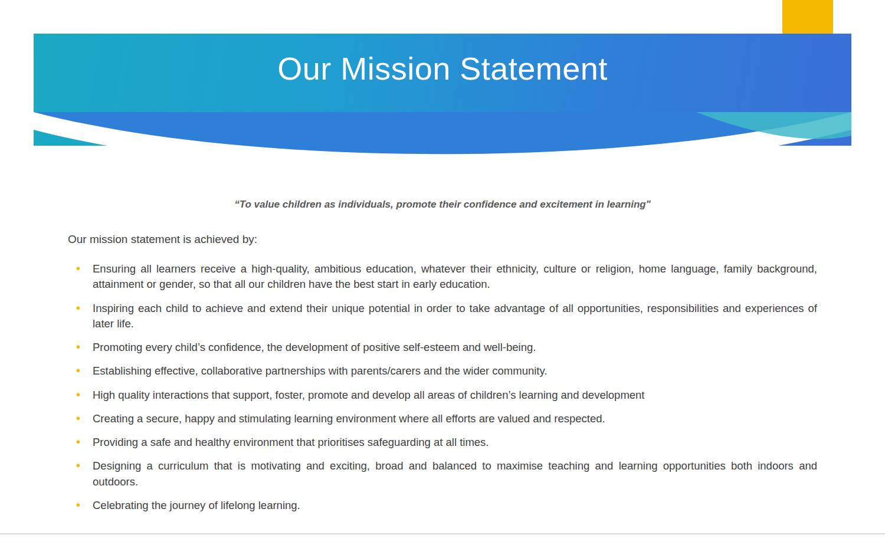Our Mission Statement
“To value children as individuals, promote their confidence and excitement in learning"
Our mission statement is achieved by:
Ensuring all learners receive a high-quality, ambitious education, whatever their ethnicity, culture or religion, home language, family background, attainment or gender, so that all our children have the best start in early education.
Inspiring each child to achieve and extend their unique potential in order to take advantage of all opportunities, responsibilities and experiences of later life.
Promoting every child’s confidence, the development of positive self-esteem and well-being.
Establishing effective, collaborative partnerships with parents/carers and the wider community.
High quality interactions that support, foster, promote and develop all areas of children’s learning and development
Creating a secure, happy and stimulating learning environment where all efforts are valued and respected.
Providing a safe and healthy environment that prioritises safeguarding at all times.
Designing a curriculum that is motivating and exciting, broad and balanced to maximise teaching and learning opportunities both indoors and outdoors.
Celebrating the journey of lifelong learning.